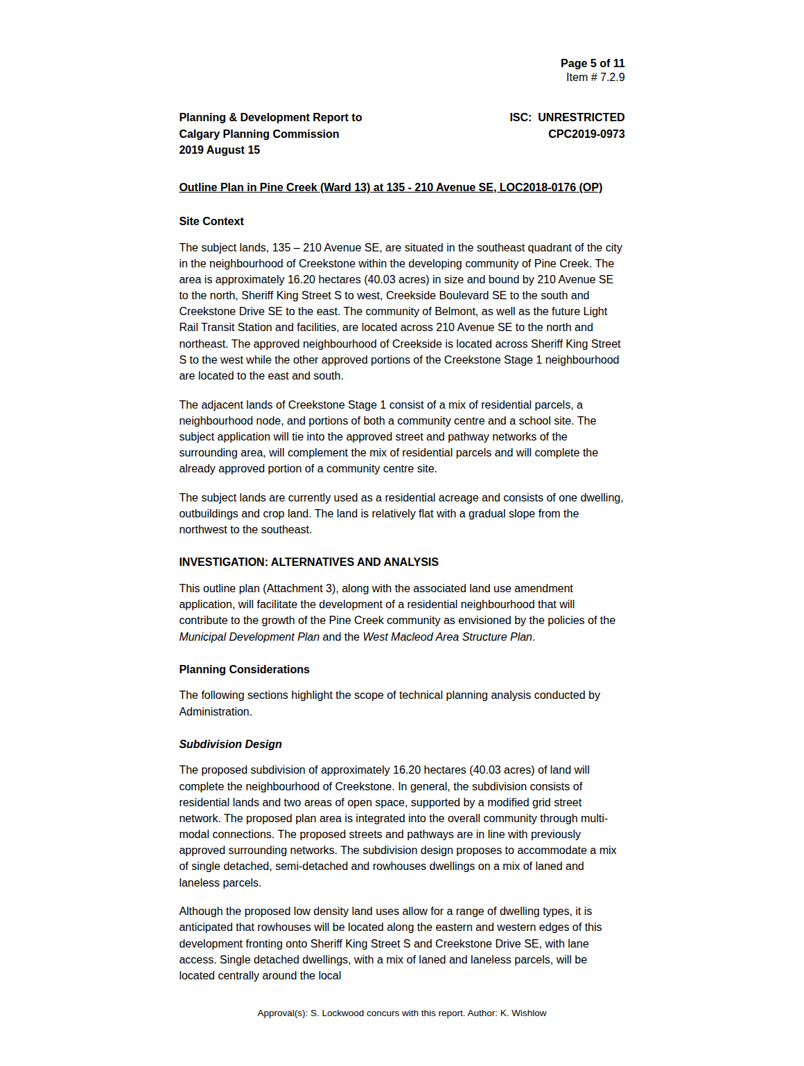Page 5 of 11
Item # 7.2.9
Planning & Development Report to
Calgary Planning Commission
2019 August 15
ISC: UNRESTRICTED
CPC2019-0973
Outline Plan in Pine Creek (Ward 13) at 135 - 210 Avenue SE, LOC2018-0176 (OP)
Site Context
The subject lands, 135 – 210 Avenue SE, are situated in the southeast quadrant of the city in the neighbourhood of Creekstone within the developing community of Pine Creek. The area is approximately 16.20 hectares (40.03 acres) in size and bound by 210 Avenue SE to the north, Sheriff King Street S to west, Creekside Boulevard SE to the south and Creekstone Drive SE to the east. The community of Belmont, as well as the future Light Rail Transit Station and facilities, are located across 210 Avenue SE to the north and northeast. The approved neighbourhood of Creekside is located across Sheriff King Street S to the west while the other approved portions of the Creekstone Stage 1 neighbourhood are located to the east and south.
The adjacent lands of Creekstone Stage 1 consist of a mix of residential parcels, a neighbourhood node, and portions of both a community centre and a school site. The subject application will tie into the approved street and pathway networks of the surrounding area, will complement the mix of residential parcels and will complete the already approved portion of a community centre site.
The subject lands are currently used as a residential acreage and consists of one dwelling, outbuildings and crop land. The land is relatively flat with a gradual slope from the northwest to the southeast.
INVESTIGATION: ALTERNATIVES AND ANALYSIS
This outline plan (Attachment 3), along with the associated land use amendment application, will facilitate the development of a residential neighbourhood that will contribute to the growth of the Pine Creek community as envisioned by the policies of the Municipal Development Plan and the West Macleod Area Structure Plan.
Planning Considerations
The following sections highlight the scope of technical planning analysis conducted by Administration.
Subdivision Design
The proposed subdivision of approximately 16.20 hectares (40.03 acres) of land will complete the neighbourhood of Creekstone. In general, the subdivision consists of residential lands and two areas of open space, supported by a modified grid street network. The proposed plan area is integrated into the overall community through multi-modal connections. The proposed streets and pathways are in line with previously approved surrounding networks. The subdivision design proposes to accommodate a mix of single detached, semi-detached and rowhouses dwellings on a mix of laned and laneless parcels.
Although the proposed low density land uses allow for a range of dwelling types, it is anticipated that rowhouses will be located along the eastern and western edges of this development fronting onto Sheriff King Street S and Creekstone Drive SE, with lane access. Single detached dwellings, with a mix of laned and laneless parcels, will be located centrally around the local
Approval(s): S. Lockwood concurs with this report. Author: K. Wishlow